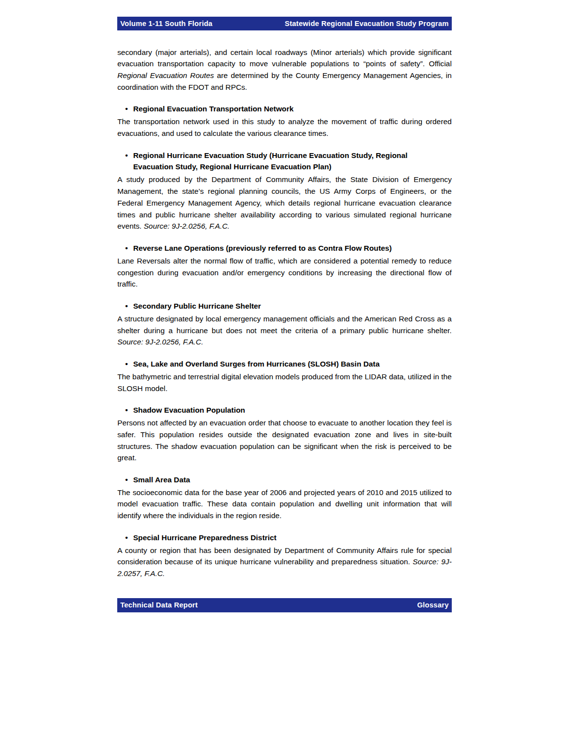Volume 1-11 South Florida Statewide Regional Evacuation Study Program
secondary (major arterials), and certain local roadways (Minor arterials) which provide significant evacuation transportation capacity to move vulnerable populations to “points of safety”. Official Regional Evacuation Routes are determined by the County Emergency Management Agencies, in coordination with the FDOT and RPCs.
Regional Evacuation Transportation Network
The transportation network used in this study to analyze the movement of traffic during ordered evacuations, and used to calculate the various clearance times.
Regional Hurricane Evacuation Study (Hurricane Evacuation Study, RegionalEvacuation Study, Regional Hurricane Evacuation Plan)
A study produced by the Department of Community Affairs, the State Division of Emergency Management, the state’s regional planning councils, the US Army Corps of Engineers, or the Federal Emergency Management Agency, which details regional hurricane evacuation clearance times and public hurricane shelter availability according to various simulated regional hurricane events. Source: 9J-2.0256, F.A.C.
Reverse Lane Operations (previously referred to as Contra Flow Routes)
Lane Reversals alter the normal flow of traffic, which are considered a potential remedy to reduce congestion during evacuation and/or emergency conditions by increasing the directional flow of traffic.
Secondary Public Hurricane Shelter
A structure designated by local emergency management officials and the American Red Cross as a shelter during a hurricane but does not meet the criteria of a primary public hurricane shelter. Source: 9J-2.0256, F.A.C.
Sea, Lake and Overland Surges from Hurricanes (SLOSH) Basin Data
The bathymetric and terrestrial digital elevation models produced from the LIDAR data, utilized in the SLOSH model.
Shadow Evacuation Population
Persons not affected by an evacuation order that choose to evacuate to another location they feel is safer. This population resides outside the designated evacuation zone and lives in site-built structures. The shadow evacuation population can be significant when the risk is perceived to be great.
Small Area Data
The socioeconomic data for the base year of 2006 and projected years of 2010 and 2015 utilized to model evacuation traffic. These data contain population and dwelling unit information that will identify where the individuals in the region reside.
Special Hurricane Preparedness District
A county or region that has been designated by Department of Community Affairs rule for special consideration because of its unique hurricane vulnerability and preparedness situation. Source: 9J-2.0257, F.A.C.
Technical Data Report Glossary